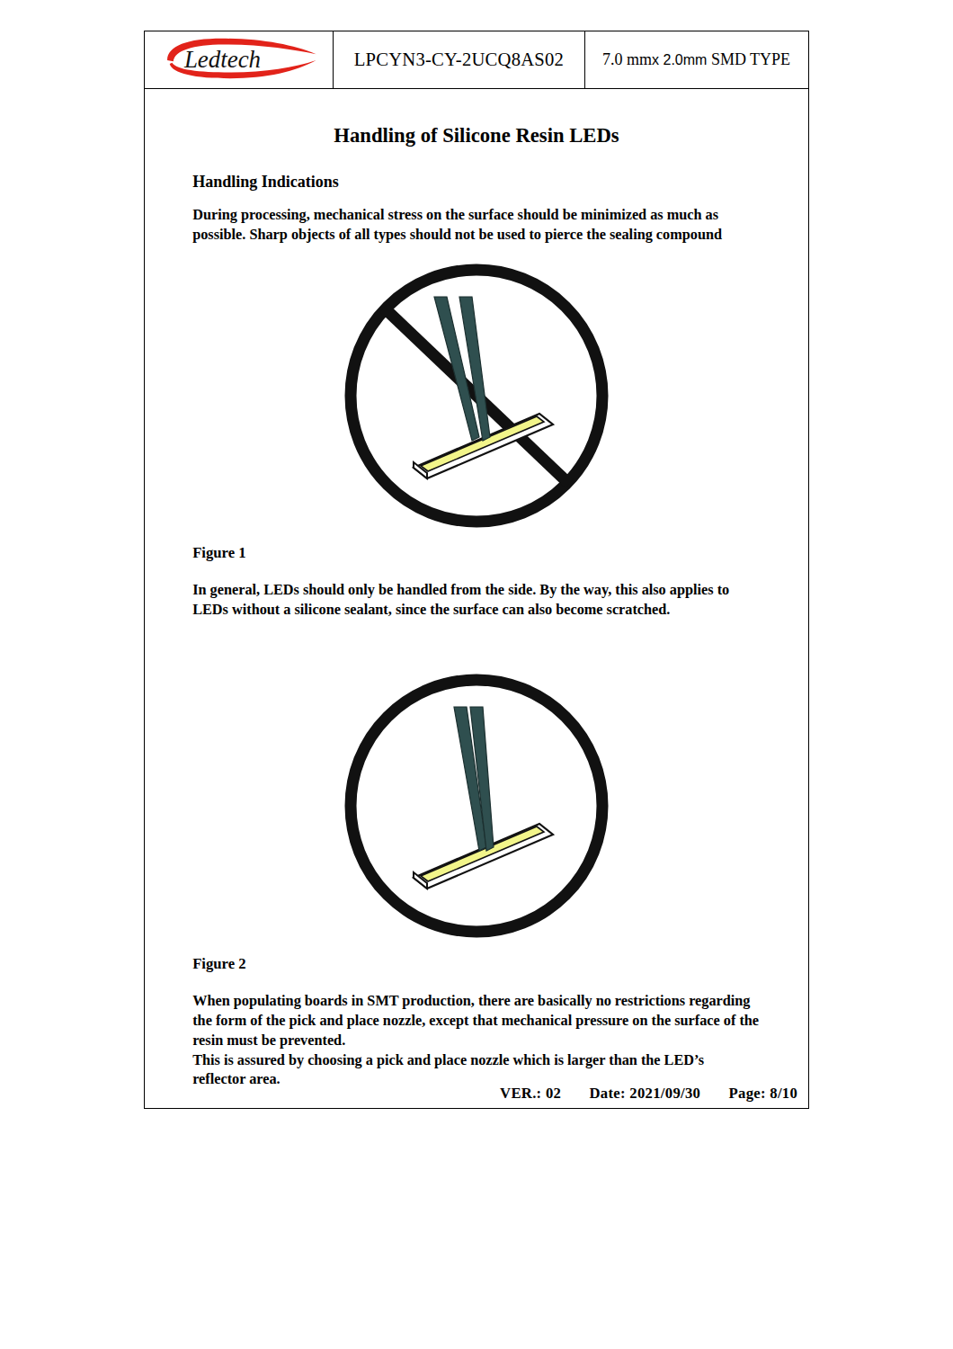Ledtech
LPCYN3-CY-2UCQ8AS02
7.0 mmx 2.0mm SMD TYPE
Handling of Silicone Resin LEDs
Handling Indications
During processing, mechanical stress on the surface should be minimized as much as possible. Sharp objects of all types should not be used to pierce the sealing compound
Figure 1
In general, LEDs should only be handled from the side. By the way, this also applies to LEDs without a silicone sealant, since the surface can also become scratched.
Figure 2
When populating boards in SMT production, there are basically no restrictions regarding the form of the pick and place nozzle, except that mechanical pressure on the surface of the resin must be prevented.
This is assured by choosing a pick and place nozzle which is larger than the LED’s reflector area.
VER.: 02 Date: 2021/09/30 Page: 8/10